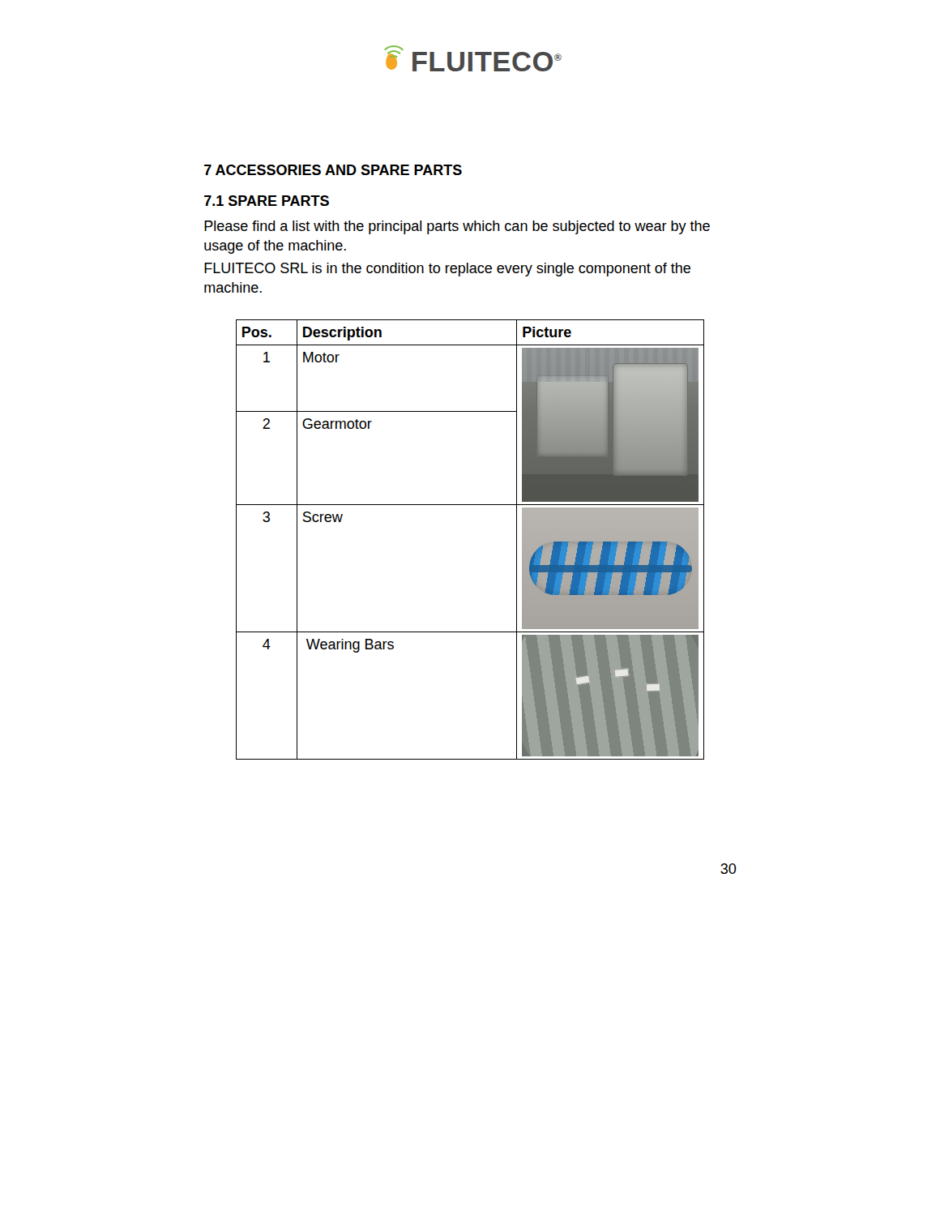FLUITECO®
7 ACCESSORIES AND SPARE PARTS
7.1 SPARE PARTS
Please find a list with the principal parts which can be subjected to wear by the usage of the machine.
FLUITECO SRL is in the condition to replace every single component of the machine.
| Pos. | Description | Picture |
| --- | --- | --- |
| 1 | Motor | |
| 2 | Gearmotor |
| 3 | Screw | |
| 4 | Wearing Bars | |
30